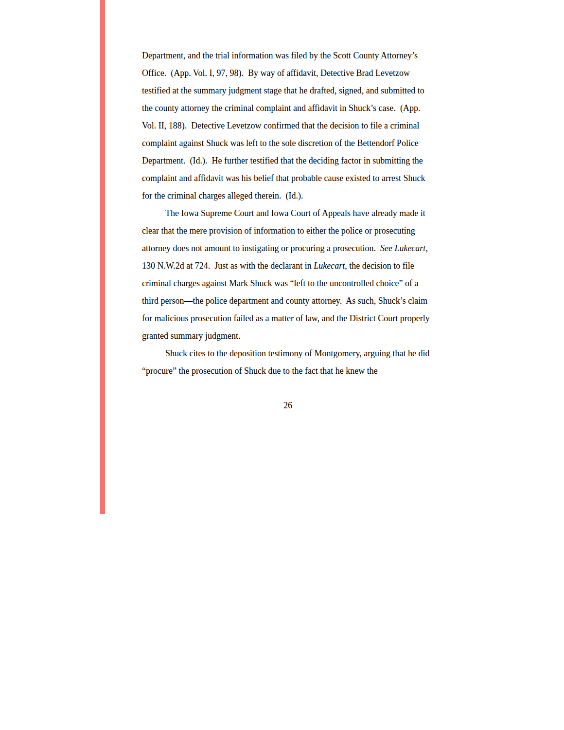Department, and the trial information was filed by the Scott County Attorney’s Office. (App. Vol. I, 97, 98). By way of affidavit, Detective Brad Levetzow testified at the summary judgment stage that he drafted, signed, and submitted to the county attorney the criminal complaint and affidavit in Shuck’s case. (App. Vol. II, 188). Detective Levetzow confirmed that the decision to file a criminal complaint against Shuck was left to the sole discretion of the Bettendorf Police Department. (Id.). He further testified that the deciding factor in submitting the complaint and affidavit was his belief that probable cause existed to arrest Shuck for the criminal charges alleged therein. (Id.).
The Iowa Supreme Court and Iowa Court of Appeals have already made it clear that the mere provision of information to either the police or prosecuting attorney does not amount to instigating or procuring a prosecution. See Lukecart, 130 N.W.2d at 724. Just as with the declarant in Lukecart, the decision to file criminal charges against Mark Shuck was “left to the uncontrolled choice” of a third person—the police department and county attorney. As such, Shuck’s claim for malicious prosecution failed as a matter of law, and the District Court properly granted summary judgment.
Shuck cites to the deposition testimony of Montgomery, arguing that he did “procure” the prosecution of Shuck due to the fact that he knew the
26